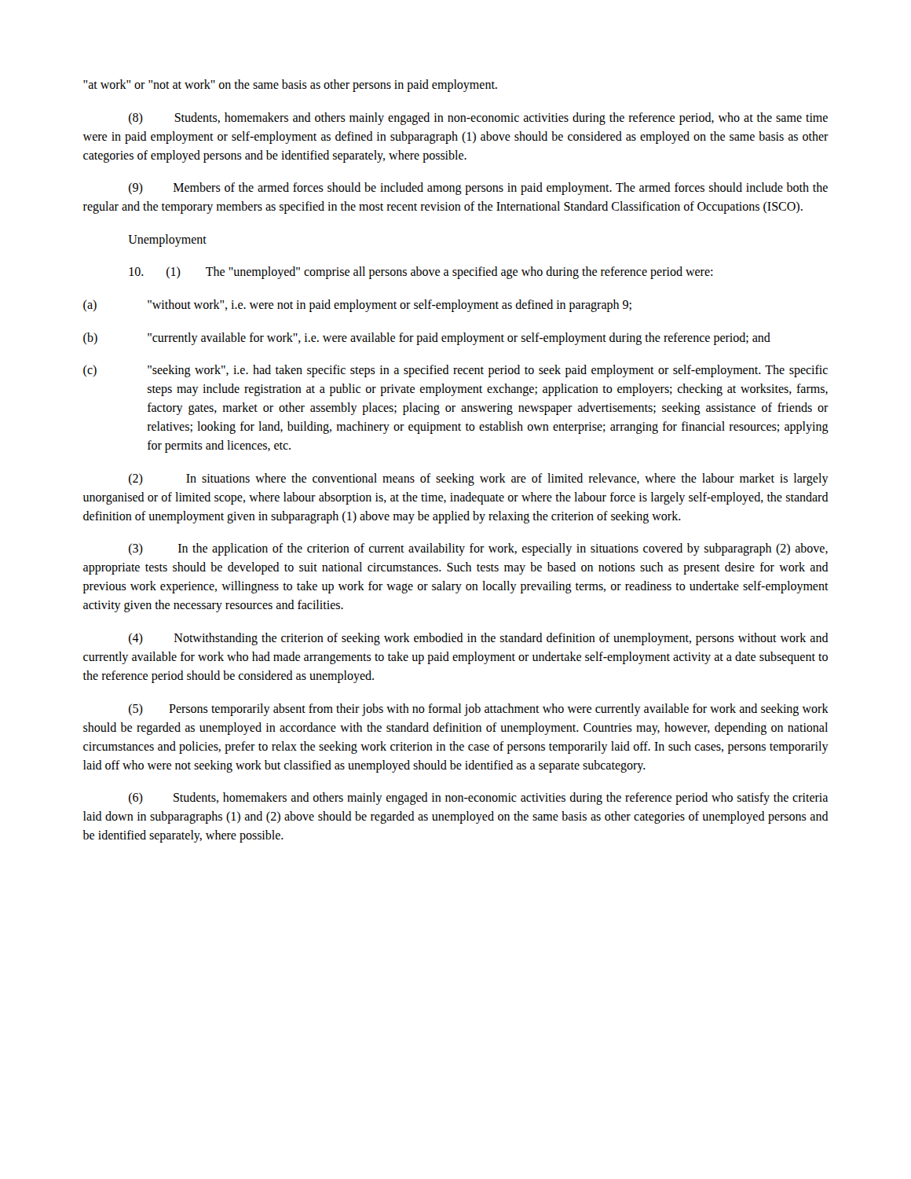"at work" or "not at work" on the same basis as other persons in paid employment.
(8) Students, homemakers and others mainly engaged in non-economic activities during the reference period, who at the same time were in paid employment or self-employment as defined in subparagraph (1) above should be considered as employed on the same basis as other categories of employed persons and be identified separately, where possible.
(9) Members of the armed forces should be included among persons in paid employment. The armed forces should include both the regular and the temporary members as specified in the most recent revision of the International Standard Classification of Occupations (ISCO).
Unemployment
10. (1) The "unemployed" comprise all persons above a specified age who during the reference period were:
(a)"without work", i.e. were not in paid employment or self-employment as defined in paragraph 9;
(b)"currently available for work", i.e. were available for paid employment or self-employment during the reference period; and
(c)"seeking work", i.e. had taken specific steps in a specified recent period to seek paid employment or self-employment. The specific steps may include registration at a public or private employment exchange; application to employers; checking at worksites, farms, factory gates, market or other assembly places; placing or answering newspaper advertisements; seeking assistance of friends or relatives; looking for land, building, machinery or equipment to establish own enterprise; arranging for financial resources; applying for permits and licences, etc.
(2) In situations where the conventional means of seeking work are of limited relevance, where the labour market is largely unorganised or of limited scope, where labour absorption is, at the time, inadequate or where the labour force is largely self-employed, the standard definition of unemployment given in subparagraph (1) above may be applied by relaxing the criterion of seeking work.
(3) In the application of the criterion of current availability for work, especially in situations covered by subparagraph (2) above, appropriate tests should be developed to suit national circumstances. Such tests may be based on notions such as present desire for work and previous work experience, willingness to take up work for wage or salary on locally prevailing terms, or readiness to undertake self-employment activity given the necessary resources and facilities.
(4) Notwithstanding the criterion of seeking work embodied in the standard definition of unemployment, persons without work and currently available for work who had made arrangements to take up paid employment or undertake self-employment activity at a date subsequent to the reference period should be considered as unemployed.
(5) Persons temporarily absent from their jobs with no formal job attachment who were currently available for work and seeking work should be regarded as unemployed in accordance with the standard definition of unemployment. Countries may, however, depending on national circumstances and policies, prefer to relax the seeking work criterion in the case of persons temporarily laid off. In such cases, persons temporarily laid off who were not seeking work but classified as unemployed should be identified as a separate subcategory.
(6) Students, homemakers and others mainly engaged in non-economic activities during the reference period who satisfy the criteria laid down in subparagraphs (1) and (2) above should be regarded as unemployed on the same basis as other categories of unemployed persons and be identified separately, where possible.